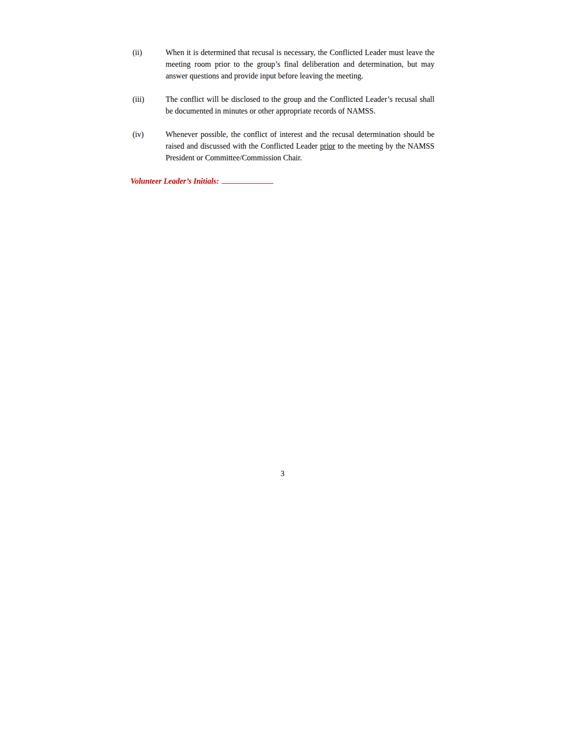(ii)
When it is determined that recusal is necessary, the Conflicted Leader must leave the meeting room prior to the group’s final deliberation and determination, but may answer questions and provide input before leaving the meeting.
(iii)
The conflict will be disclosed to the group and the Conflicted Leader’s recusal shall be documented in minutes or other appropriate records of NAMSS.
(iv)
Whenever possible, the conflict of interest and the recusal determination should be raised and discussed with the Conflicted Leader prior to the meeting by the NAMSS President or Committee/Commission Chair.
Volunteer Leader’s Initials:
3